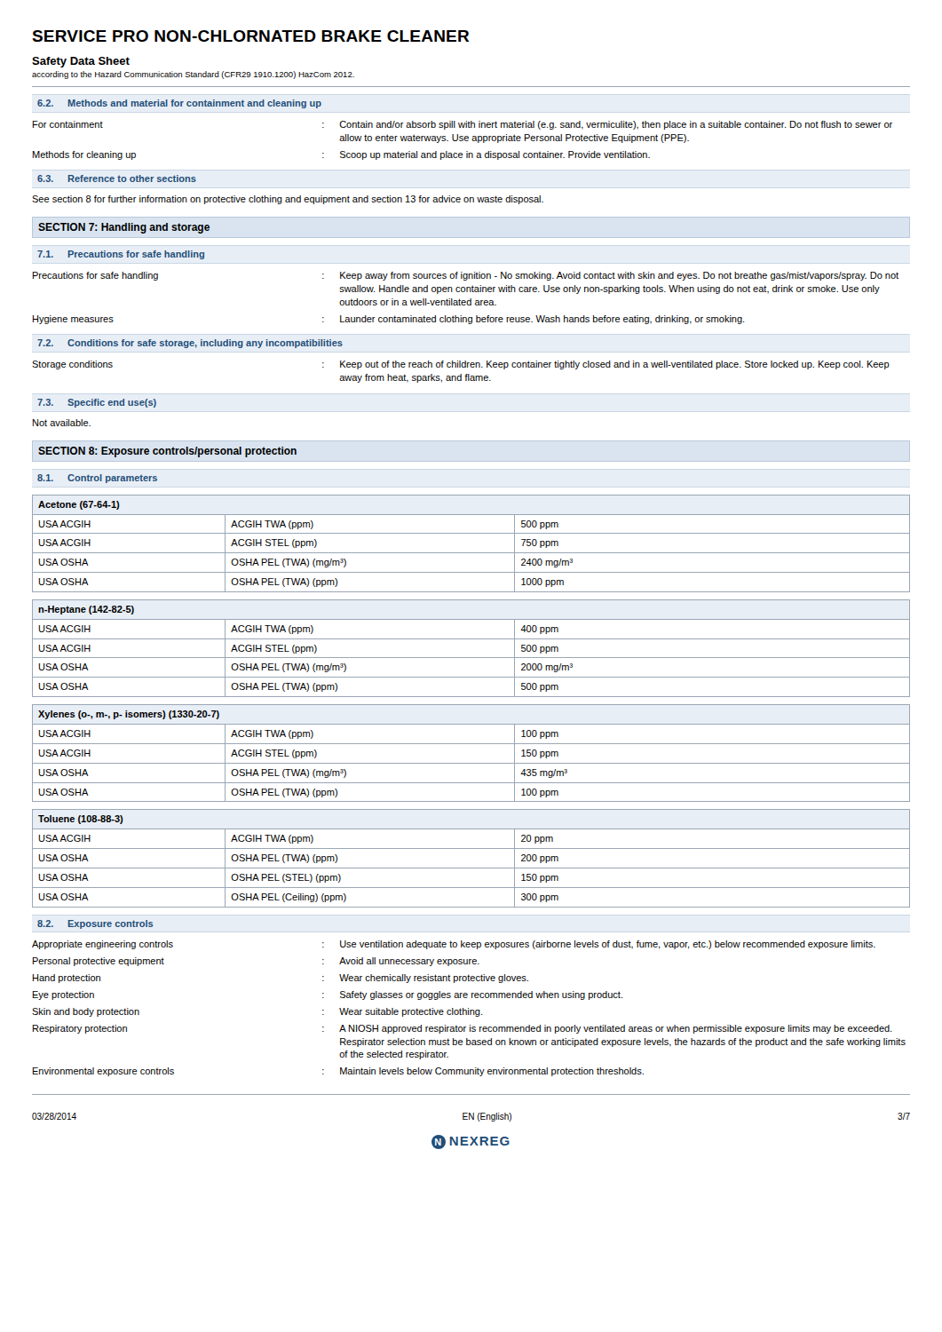SERVICE PRO NON-CHLORNATED BRAKE CLEANER
Safety Data Sheet
according to the Hazard Communication Standard (CFR29 1910.1200) HazCom 2012.
6.2. Methods and material for containment and cleaning up
| For containment | : | Contain and/or absorb spill with inert material (e.g. sand, vermiculite), then place in a suitable container. Do not flush to sewer or allow to enter waterways. Use appropriate Personal Protective Equipment (PPE). |
| Methods for cleaning up | : | Scoop up material and place in a disposal container. Provide ventilation. |
6.3. Reference to other sections
See section 8 for further information on protective clothing and equipment and section 13 for advice on waste disposal.
SECTION 7: Handling and storage
7.1. Precautions for safe handling
| Precautions for safe handling | : | Keep away from sources of ignition - No smoking. Avoid contact with skin and eyes. Do not breathe gas/mist/vapors/spray. Do not swallow. Handle and open container with care. Use only non-sparking tools. When using do not eat, drink or smoke. Use only outdoors or in a well-ventilated area. |
| Hygiene measures | : | Launder contaminated clothing before reuse. Wash hands before eating, drinking, or smoking. |
7.2. Conditions for safe storage, including any incompatibilities
| Storage conditions | : | Keep out of the reach of children. Keep container tightly closed and in a well-ventilated place. Store locked up. Keep cool. Keep away from heat, sparks, and flame. |
7.3. Specific end use(s)
Not available.
SECTION 8: Exposure controls/personal protection
8.1. Control parameters
| Acetone (67-64-1) |
| --- |
| USA ACGIH | ACGIH TWA (ppm) | 500 ppm |
| USA ACGIH | ACGIH STEL (ppm) | 750 ppm |
| USA OSHA | OSHA PEL (TWA) (mg/m³) | 2400 mg/m³ |
| USA OSHA | OSHA PEL (TWA) (ppm) | 1000 ppm |
| n-Heptane (142-82-5) |
| --- |
| USA ACGIH | ACGIH TWA (ppm) | 400 ppm |
| USA ACGIH | ACGIH STEL (ppm) | 500 ppm |
| USA OSHA | OSHA PEL (TWA) (mg/m³) | 2000 mg/m³ |
| USA OSHA | OSHA PEL (TWA) (ppm) | 500 ppm |
| Xylenes (o-, m-, p- isomers) (1330-20-7) |
| --- |
| USA ACGIH | ACGIH TWA (ppm) | 100 ppm |
| USA ACGIH | ACGIH STEL (ppm) | 150 ppm |
| USA OSHA | OSHA PEL (TWA) (mg/m³) | 435 mg/m³ |
| USA OSHA | OSHA PEL (TWA) (ppm) | 100 ppm |
| Toluene (108-88-3) |
| --- |
| USA ACGIH | ACGIH TWA (ppm) | 20 ppm |
| USA OSHA | OSHA PEL (TWA) (ppm) | 200 ppm |
| USA OSHA | OSHA PEL (STEL) (ppm) | 150 ppm |
| USA OSHA | OSHA PEL (Ceiling) (ppm) | 300 ppm |
8.2. Exposure controls
| Appropriate engineering controls | : | Use ventilation adequate to keep exposures (airborne levels of dust, fume, vapor, etc.) below recommended exposure limits. |
| Personal protective equipment | : | Avoid all unnecessary exposure. |
| Hand protection | : | Wear chemically resistant protective gloves. |
| Eye protection | : | Safety glasses or goggles are recommended when using product. |
| Skin and body protection | : | Wear suitable protective clothing. |
| Respiratory protection | : | A NIOSH approved respirator is recommended in poorly ventilated areas or when permissible exposure limits may be exceeded. Respirator selection must be based on known or anticipated exposure levels, the hazards of the product and the safe working limits of the selected respirator. |
| Environmental exposure controls | : | Maintain levels below Community environmental protection thresholds. |
03/28/2014 3/7
EN (English)
NNEXREG